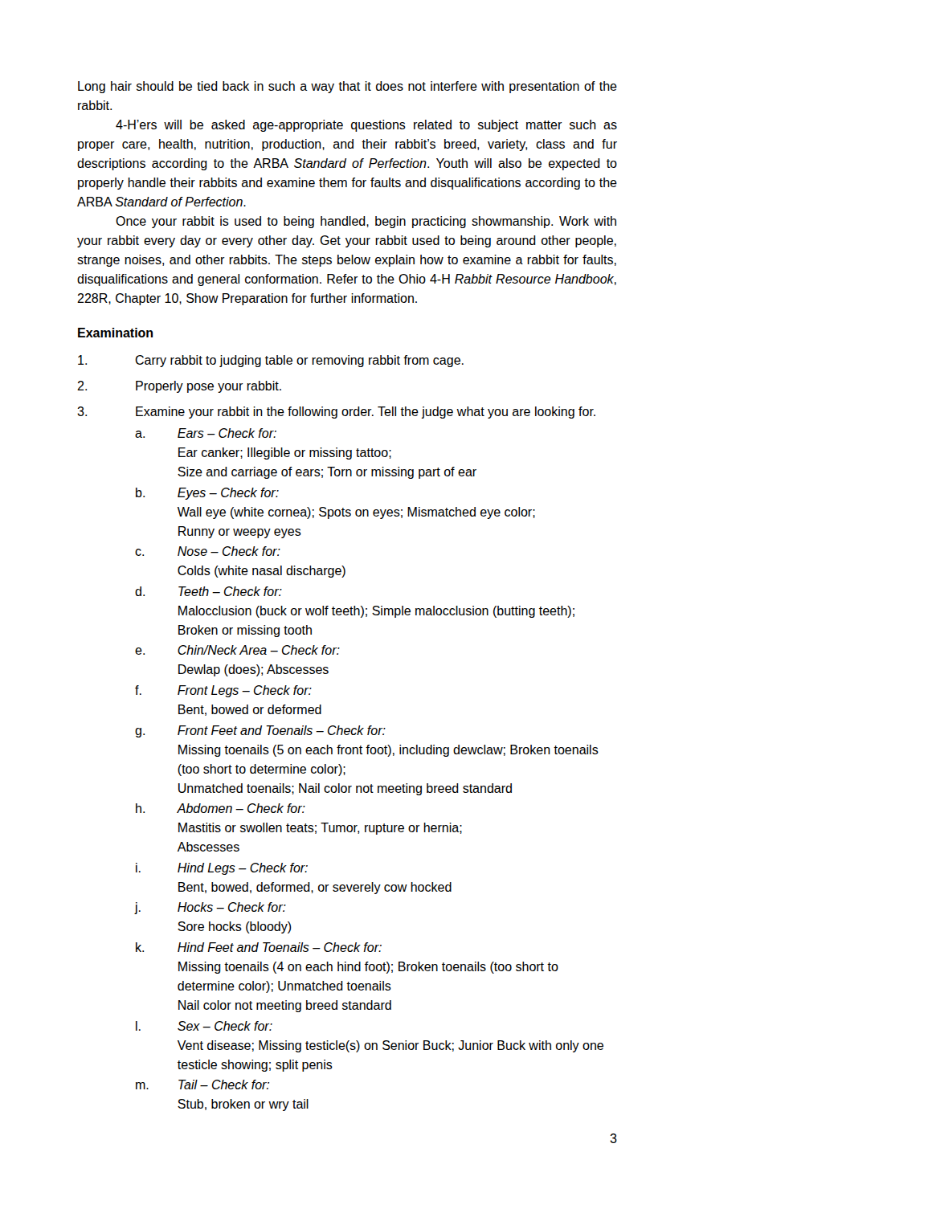Long hair should be tied back in such a way that it does not interfere with presentation of the rabbit.
4-H’ers will be asked age-appropriate questions related to subject matter such as proper care, health, nutrition, production, and their rabbit’s breed, variety, class and fur descriptions according to the ARBA Standard of Perfection. Youth will also be expected to properly handle their rabbits and examine them for faults and disqualifications according to the ARBA Standard of Perfection.
Once your rabbit is used to being handled, begin practicing showmanship. Work with your rabbit every day or every other day. Get your rabbit used to being around other people, strange noises, and other rabbits. The steps below explain how to examine a rabbit for faults, disqualifications and general conformation. Refer to the Ohio 4-H Rabbit Resource Handbook, 228R, Chapter 10, Show Preparation for further information.
Examination
Carry rabbit to judging table or removing rabbit from cage.
Properly pose your rabbit.
Examine your rabbit in the following order. Tell the judge what you are looking for.
Ears – Check for: Ear canker; Illegible or missing tattoo; Size and carriage of ears; Torn or missing part of ear
Eyes – Check for: Wall eye (white cornea); Spots on eyes; Mismatched eye color; Runny or weepy eyes
Nose – Check for: Colds (white nasal discharge)
Teeth – Check for: Malocclusion (buck or wolf teeth); Simple malocclusion (butting teeth); Broken or missing tooth
Chin/Neck Area – Check for: Dewlap (does); Abscesses
Front Legs – Check for: Bent, bowed or deformed
Front Feet and Toenails – Check for: Missing toenails (5 on each front foot), including dewclaw; Broken toenails (too short to determine color); Unmatched toenails; Nail color not meeting breed standard
Abdomen – Check for: Mastitis or swollen teats; Tumor, rupture or hernia; Abscesses
Hind Legs – Check for: Bent, bowed, deformed, or severely cow hocked
Hocks – Check for: Sore hocks (bloody)
Hind Feet and Toenails – Check for: Missing toenails (4 on each hind foot); Broken toenails (too short to determine color); Unmatched toenails Nail color not meeting breed standard
Sex – Check for: Vent disease; Missing testicle(s) on Senior Buck; Junior Buck with only one testicle showing; split penis
Tail – Check for: Stub, broken or wry tail
3